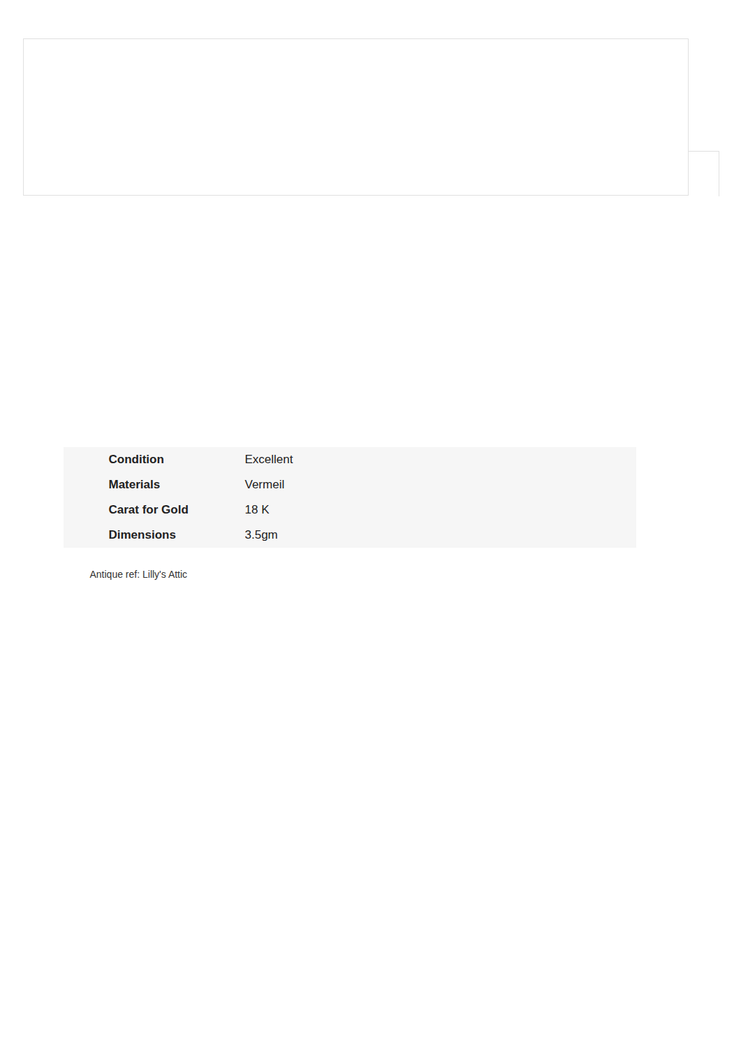| Condition | Excellent |
| Materials | Vermeil |
| Carat for Gold | 18 K |
| Dimensions | 3.5gm |
Antique ref: Lilly's Attic